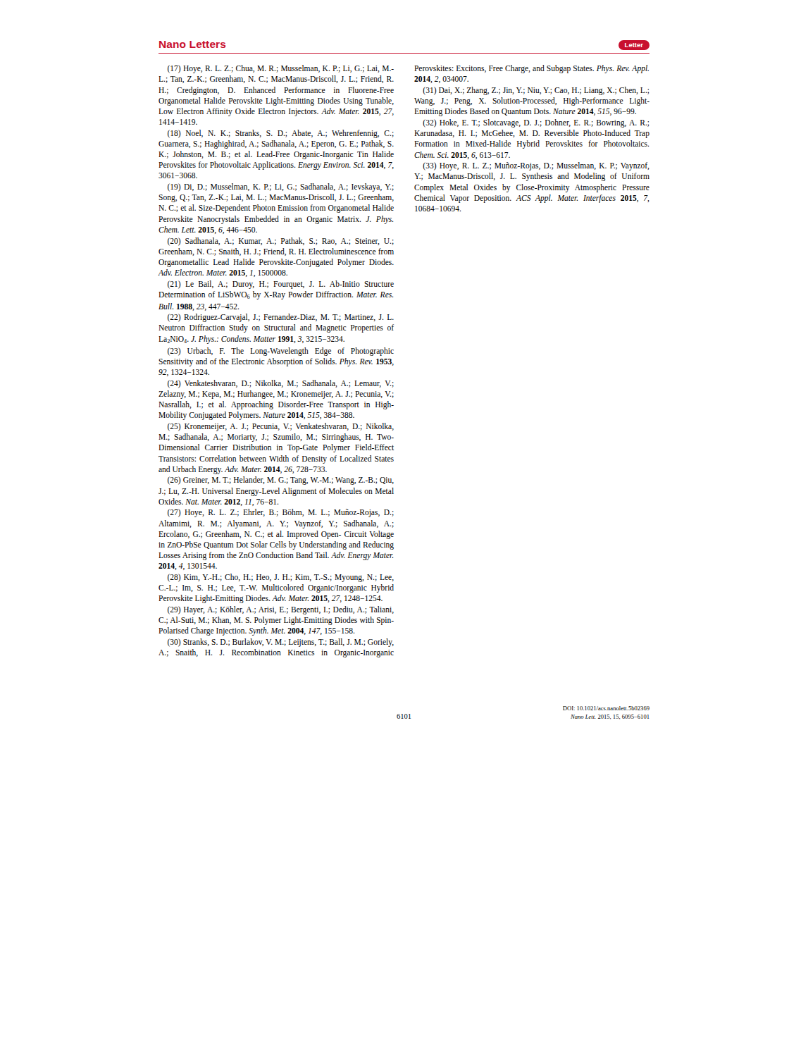Nano Letters
Letter
(17) Hoye, R. L. Z.; Chua, M. R.; Musselman, K. P.; Li, G.; Lai, M.-L.; Tan, Z.-K.; Greenham, N. C.; MacManus-Driscoll, J. L.; Friend, R. H.; Credgington, D. Enhanced Performance in Fluorene-Free Organometal Halide Perovskite Light-Emitting Diodes Using Tunable, Low Electron Affinity Oxide Electron Injectors. Adv. Mater. 2015, 27, 1414−1419.
(18) Noel, N. K.; Stranks, S. D.; Abate, A.; Wehrenfennig, C.; Guarnera, S.; Haghighirad, A.; Sadhanala, A.; Eperon, G. E.; Pathak, S. K.; Johnston, M. B.; et al. Lead-Free Organic-Inorganic Tin Halide Perovskites for Photovoltaic Applications. Energy Environ. Sci. 2014, 7, 3061−3068.
(19) Di, D.; Musselman, K. P.; Li, G.; Sadhanala, A.; Ievskaya, Y.; Song, Q.; Tan, Z.-K.; Lai, M. L.; MacManus-Driscoll, J. L.; Greenham, N. C.; et al. Size-Dependent Photon Emission from Organometal Halide Perovskite Nanocrystals Embedded in an Organic Matrix. J. Phys. Chem. Lett. 2015, 6, 446−450.
(20) Sadhanala, A.; Kumar, A.; Pathak, S.; Rao, A.; Steiner, U.; Greenham, N. C.; Snaith, H. J.; Friend, R. H. Electroluminescence from Organometallic Lead Halide Perovskite-Conjugated Polymer Diodes. Adv. Electron. Mater. 2015, 1, 1500008.
(21) Le Bail, A.; Duroy, H.; Fourquet, J. L. Ab-Initio Structure Determination of LiSbWO6 by X-Ray Powder Diffraction. Mater. Res. Bull. 1988, 23, 447−452.
(22) Rodriguez-Carvajal, J.; Fernandez-Diaz, M. T.; Martinez, J. L. Neutron Diffraction Study on Structural and Magnetic Properties of La2NiO4. J. Phys.: Condens. Matter 1991, 3, 3215−3234.
(23) Urbach, F. The Long-Wavelength Edge of Photographic Sensitivity and of the Electronic Absorption of Solids. Phys. Rev. 1953, 92, 1324−1324.
(24) Venkateshvaran, D.; Nikolka, M.; Sadhanala, A.; Lemaur, V.; Zelazny, M.; Kepa, M.; Hurhangee, M.; Kronemeijer, A. J.; Pecunia, V.; Nasrallah, I.; et al. Approaching Disorder-Free Transport in High-Mobility Conjugated Polymers. Nature 2014, 515, 384−388.
(25) Kronemeijer, A. J.; Pecunia, V.; Venkateshvaran, D.; Nikolka, M.; Sadhanala, A.; Moriarty, J.; Szumilo, M.; Sirringhaus, H. Two-Dimensional Carrier Distribution in Top-Gate Polymer Field-Effect Transistors: Correlation between Width of Density of Localized States and Urbach Energy. Adv. Mater. 2014, 26, 728−733.
(26) Greiner, M. T.; Helander, M. G.; Tang, W.-M.; Wang, Z.-B.; Qiu, J.; Lu, Z.-H. Universal Energy-Level Alignment of Molecules on Metal Oxides. Nat. Mater. 2012, 11, 76−81.
(27) Hoye, R. L. Z.; Ehrler, B.; Böhm, M. L.; Muñoz-Rojas, D.; Altamimi, R. M.; Alyamani, A. Y.; Vaynzof, Y.; Sadhanala, A.; Ercolano, G.; Greenham, N. C.; et al. Improved Open- Circuit Voltage in ZnO-PbSe Quantum Dot Solar Cells by Understanding and Reducing Losses Arising from the ZnO Conduction Band Tail. Adv. Energy Mater. 2014, 4, 1301544.
(28) Kim, Y.-H.; Cho, H.; Heo, J. H.; Kim, T.-S.; Myoung, N.; Lee, C.-L.; Im, S. H.; Lee, T.-W. Multicolored Organic/Inorganic Hybrid Perovskite Light-Emitting Diodes. Adv. Mater. 2015, 27, 1248−1254.
(29) Hayer, A.; Köhler, A.; Arisi, E.; Bergenti, I.; Dediu, A.; Taliani, C.; Al-Suti, M.; Khan, M. S. Polymer Light-Emitting Diodes with Spin-Polarised Charge Injection. Synth. Met. 2004, 147, 155−158.
(30) Stranks, S. D.; Burlakov, V. M.; Leijtens, T.; Ball, J. M.; Goriely, A.; Snaith, H. J. Recombination Kinetics in Organic-Inorganic Perovskites: Excitons, Free Charge, and Subgap States. Phys. Rev. Appl. 2014, 2, 034007.
(31) Dai, X.; Zhang, Z.; Jin, Y.; Niu, Y.; Cao, H.; Liang, X.; Chen, L.; Wang, J.; Peng, X. Solution-Processed, High-Performance Light-Emitting Diodes Based on Quantum Dots. Nature 2014, 515, 96−99.
(32) Hoke, E. T.; Slotcavage, D. J.; Dohner, E. R.; Bowring, A. R.; Karunadasa, H. I.; McGehee, M. D. Reversible Photo-Induced Trap Formation in Mixed-Halide Hybrid Perovskites for Photovoltaics. Chem. Sci. 2015, 6, 613−617.
(33) Hoye, R. L. Z.; Muñoz-Rojas, D.; Musselman, K. P.; Vaynzof, Y.; MacManus-Driscoll, J. L. Synthesis and Modeling of Uniform Complex Metal Oxides by Close-Proximity Atmospheric Pressure Chemical Vapor Deposition. ACS Appl. Mater. Interfaces 2015, 7, 10684−10694.
6101
DOI: 10.1021/acs.nanolett.5b02369
Nano Lett. 2015, 15, 6095−6101